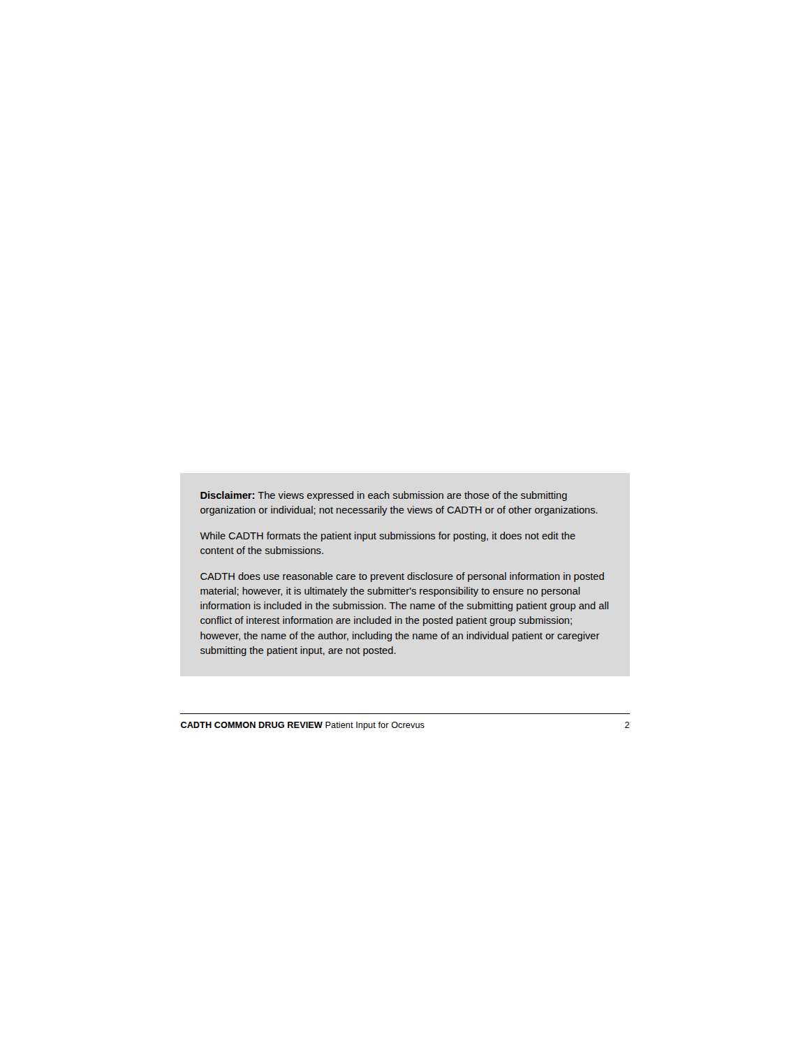Disclaimer: The views expressed in each submission are those of the submitting organization or individual; not necessarily the views of CADTH or of other organizations.
While CADTH formats the patient input submissions for posting, it does not edit the content of the submissions.
CADTH does use reasonable care to prevent disclosure of personal information in posted material; however, it is ultimately the submitter's responsibility to ensure no personal information is included in the submission. The name of the submitting patient group and all conflict of interest information are included in the posted patient group submission; however, the name of the author, including the name of an individual patient or caregiver submitting the patient input, are not posted.
CADTH COMMON DRUG REVIEW Patient Input for Ocrevus
2